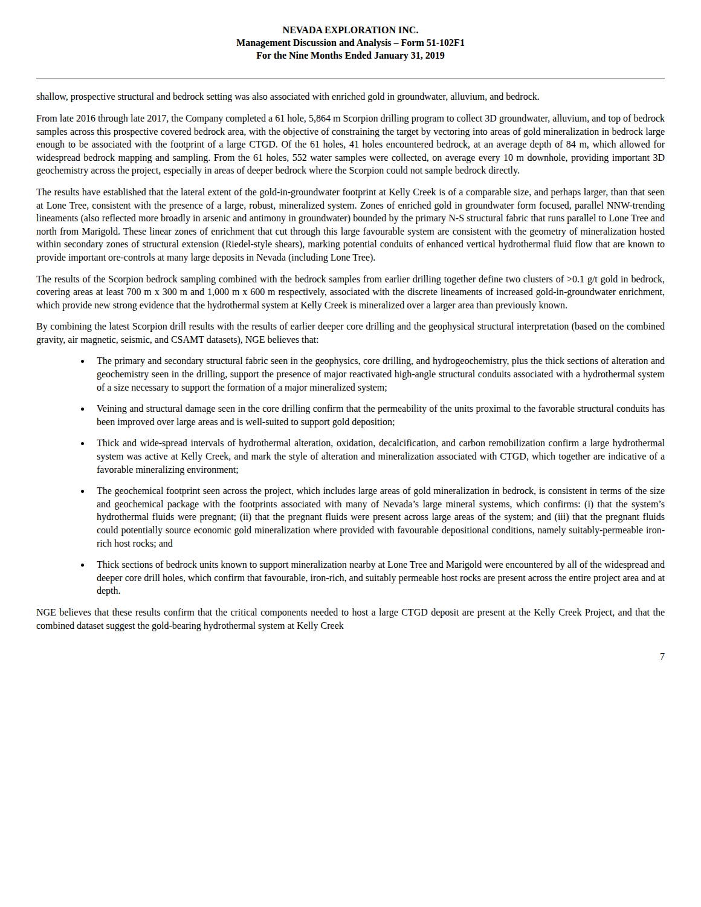Nevada Exploration Inc.
Management Discussion and Analysis – Form 51-102F1
For the Nine Months Ended January 31, 2019
shallow, prospective structural and bedrock setting was also associated with enriched gold in groundwater, alluvium, and bedrock.
From late 2016 through late 2017, the Company completed a 61 hole, 5,864 m Scorpion drilling program to collect 3D groundwater, alluvium, and top of bedrock samples across this prospective covered bedrock area, with the objective of constraining the target by vectoring into areas of gold mineralization in bedrock large enough to be associated with the footprint of a large CTGD. Of the 61 holes, 41 holes encountered bedrock, at an average depth of 84 m, which allowed for widespread bedrock mapping and sampling. From the 61 holes, 552 water samples were collected, on average every 10 m downhole, providing important 3D geochemistry across the project, especially in areas of deeper bedrock where the Scorpion could not sample bedrock directly.
The results have established that the lateral extent of the gold-in-groundwater footprint at Kelly Creek is of a comparable size, and perhaps larger, than that seen at Lone Tree, consistent with the presence of a large, robust, mineralized system. Zones of enriched gold in groundwater form focused, parallel NNW-trending lineaments (also reflected more broadly in arsenic and antimony in groundwater) bounded by the primary N-S structural fabric that runs parallel to Lone Tree and north from Marigold. These linear zones of enrichment that cut through this large favourable system are consistent with the geometry of mineralization hosted within secondary zones of structural extension (Riedel-style shears), marking potential conduits of enhanced vertical hydrothermal fluid flow that are known to provide important ore-controls at many large deposits in Nevada (including Lone Tree).
The results of the Scorpion bedrock sampling combined with the bedrock samples from earlier drilling together define two clusters of >0.1 g/t gold in bedrock, covering areas at least 700 m x 300 m and 1,000 m x 600 m respectively, associated with the discrete lineaments of increased gold-in-groundwater enrichment, which provide new strong evidence that the hydrothermal system at Kelly Creek is mineralized over a larger area than previously known.
By combining the latest Scorpion drill results with the results of earlier deeper core drilling and the geophysical structural interpretation (based on the combined gravity, air magnetic, seismic, and CSAMT datasets), NGE believes that:
The primary and secondary structural fabric seen in the geophysics, core drilling, and hydrogeochemistry, plus the thick sections of alteration and geochemistry seen in the drilling, support the presence of major reactivated high-angle structural conduits associated with a hydrothermal system of a size necessary to support the formation of a major mineralized system;
Veining and structural damage seen in the core drilling confirm that the permeability of the units proximal to the favorable structural conduits has been improved over large areas and is well-suited to support gold deposition;
Thick and wide-spread intervals of hydrothermal alteration, oxidation, decalcification, and carbon remobilization confirm a large hydrothermal system was active at Kelly Creek, and mark the style of alteration and mineralization associated with CTGD, which together are indicative of a favorable mineralizing environment;
The geochemical footprint seen across the project, which includes large areas of gold mineralization in bedrock, is consistent in terms of the size and geochemical package with the footprints associated with many of Nevada’s large mineral systems, which confirms: (i) that the system’s hydrothermal fluids were pregnant; (ii) that the pregnant fluids were present across large areas of the system; and (iii) that the pregnant fluids could potentially source economic gold mineralization where provided with favourable depositional conditions, namely suitably-permeable iron-rich host rocks; and
Thick sections of bedrock units known to support mineralization nearby at Lone Tree and Marigold were encountered by all of the widespread and deeper core drill holes, which confirm that favourable, iron-rich, and suitably permeable host rocks are present across the entire project area and at depth.
NGE believes that these results confirm that the critical components needed to host a large CTGD deposit are present at the Kelly Creek Project, and that the combined dataset suggest the gold-bearing hydrothermal system at Kelly Creek
7